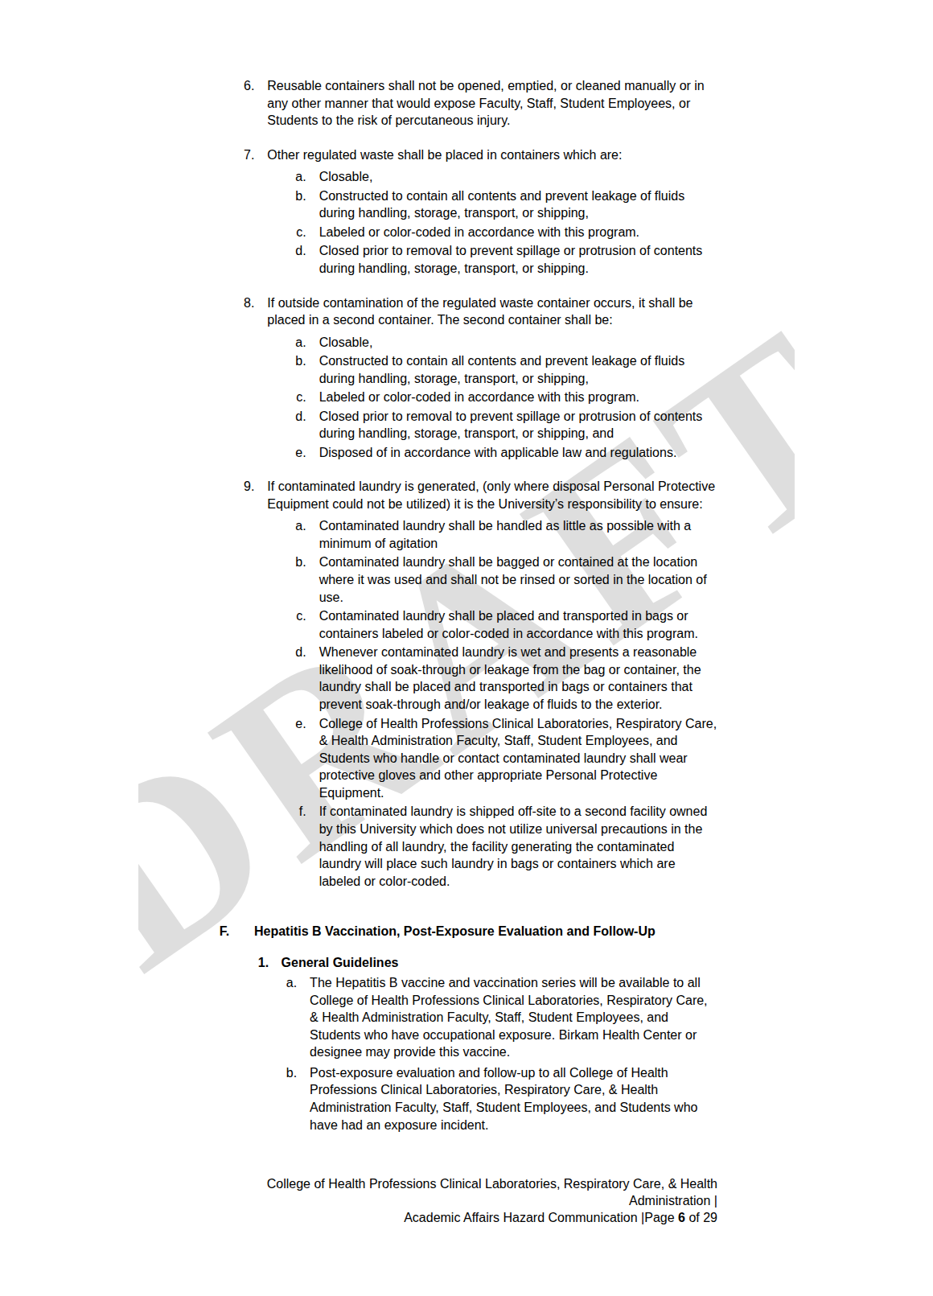DRAFT
Reusable containers shall not be opened, emptied, or cleaned manually or in any other manner that would expose Faculty, Staff, Student Employees, or Students to the risk of percutaneous injury.
Other regulated waste shall be placed in containers which are:
Closable,
Constructed to contain all contents and prevent leakage of fluids during handling, storage, transport, or shipping,
Labeled or color-coded in accordance with this program.
Closed prior to removal to prevent spillage or protrusion of contents during handling, storage, transport, or shipping.
If outside contamination of the regulated waste container occurs, it shall be placed in a second container. The second container shall be:
Closable,
Constructed to contain all contents and prevent leakage of fluids during handling, storage, transport, or shipping,
Labeled or color-coded in accordance with this program.
Closed prior to removal to prevent spillage or protrusion of contents during handling, storage, transport, or shipping, and
Disposed of in accordance with applicable law and regulations.
If contaminated laundry is generated, (only where disposal Personal Protective Equipment could not be utilized) it is the University’s responsibility to ensure:
Contaminated laundry shall be handled as little as possible with a minimum of agitation
Contaminated laundry shall be bagged or contained at the location where it was used and shall not be rinsed or sorted in the location of use.
Contaminated laundry shall be placed and transported in bags or containers labeled or color-coded in accordance with this program.
Whenever contaminated laundry is wet and presents a reasonable likelihood of soak-through or leakage from the bag or container, the laundry shall be placed and transported in bags or containers that prevent soak-through and/or leakage of fluids to the exterior.
College of Health Professions Clinical Laboratories, Respiratory Care, & Health Administration Faculty, Staff, Student Employees, and Students who handle or contact contaminated laundry shall wear protective gloves and other appropriate Personal Protective Equipment.
If contaminated laundry is shipped off-site to a second facility owned by this University which does not utilize universal precautions in the handling of all laundry, the facility generating the contaminated laundry will place such laundry in bags or containers which are labeled or color-coded.
F. Hepatitis B Vaccination, Post-Exposure Evaluation and Follow-Up
1. General Guidelines
The Hepatitis B vaccine and vaccination series will be available to all College of Health Professions Clinical Laboratories, Respiratory Care, & Health Administration Faculty, Staff, Student Employees, and Students who have occupational exposure. Birkam Health Center or designee may provide this vaccine.
Post-exposure evaluation and follow-up to all College of Health Professions Clinical Laboratories, Respiratory Care, & Health Administration Faculty, Staff, Student Employees, and Students who have had an exposure incident.
College of Health Professions Clinical Laboratories, Respiratory Care, & Health Administration | Academic Affairs Hazard Communication |Page 6 of 29